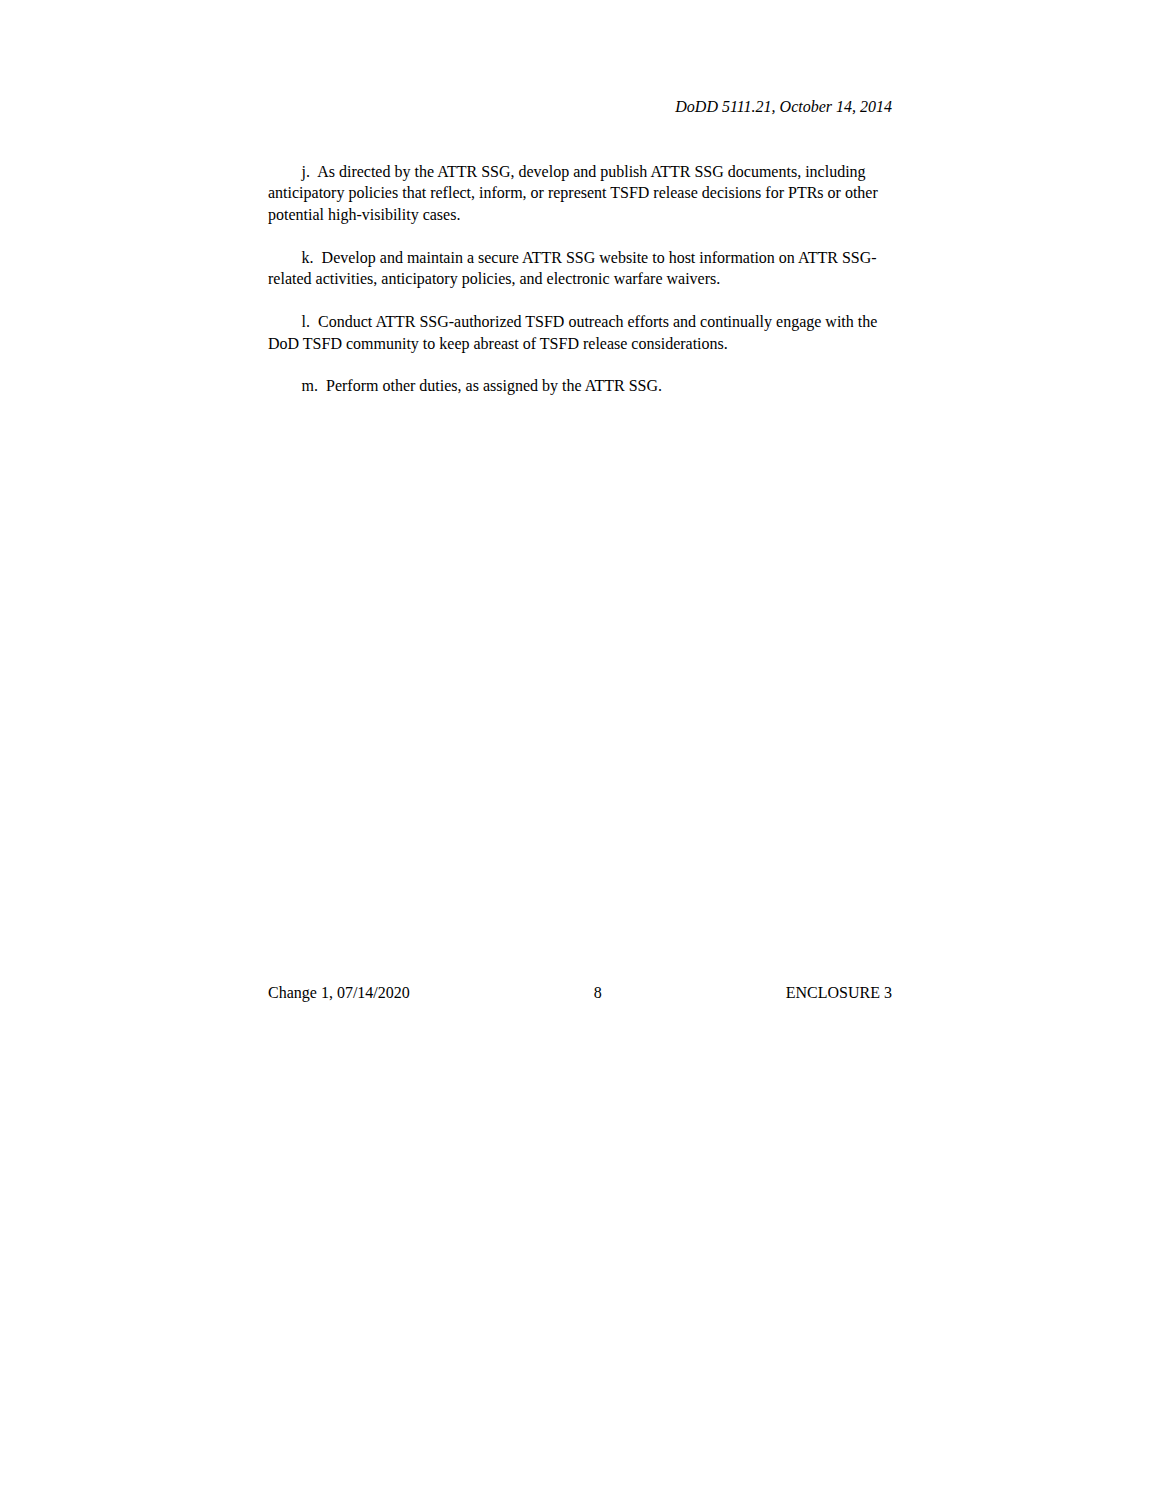DoDD 5111.21, October 14, 2014
j. As directed by the ATTR SSG, develop and publish ATTR SSG documents, including anticipatory policies that reflect, inform, or represent TSFD release decisions for PTRs or other potential high-visibility cases.
k. Develop and maintain a secure ATTR SSG website to host information on ATTR SSG-related activities, anticipatory policies, and electronic warfare waivers.
l. Conduct ATTR SSG-authorized TSFD outreach efforts and continually engage with the DoD TSFD community to keep abreast of TSFD release considerations.
m. Perform other duties, as assigned by the ATTR SSG.
Change 1, 07/14/2020 8 ENCLOSURE 3